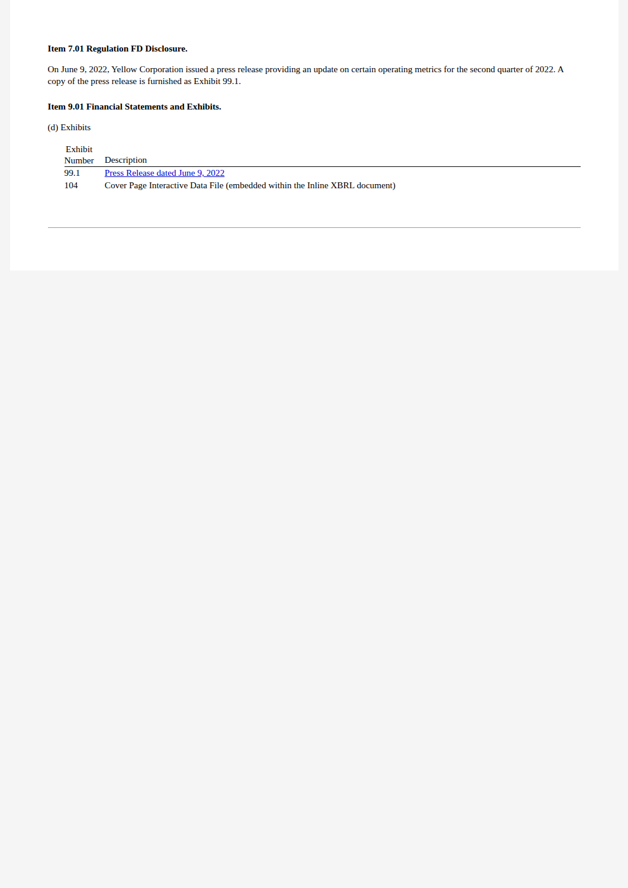Item 7.01 Regulation FD Disclosure.
On June 9, 2022, Yellow Corporation issued a press release providing an update on certain operating metrics for the second quarter of 2022. A copy of the press release is furnished as Exhibit 99.1.
Item 9.01 Financial Statements and Exhibits.
(d) Exhibits
| Exhibit Number | Description |
| --- | --- |
| 99.1 | Press Release dated June 9, 2022 |
| 104 | Cover Page Interactive Data File (embedded within the Inline XBRL document) |